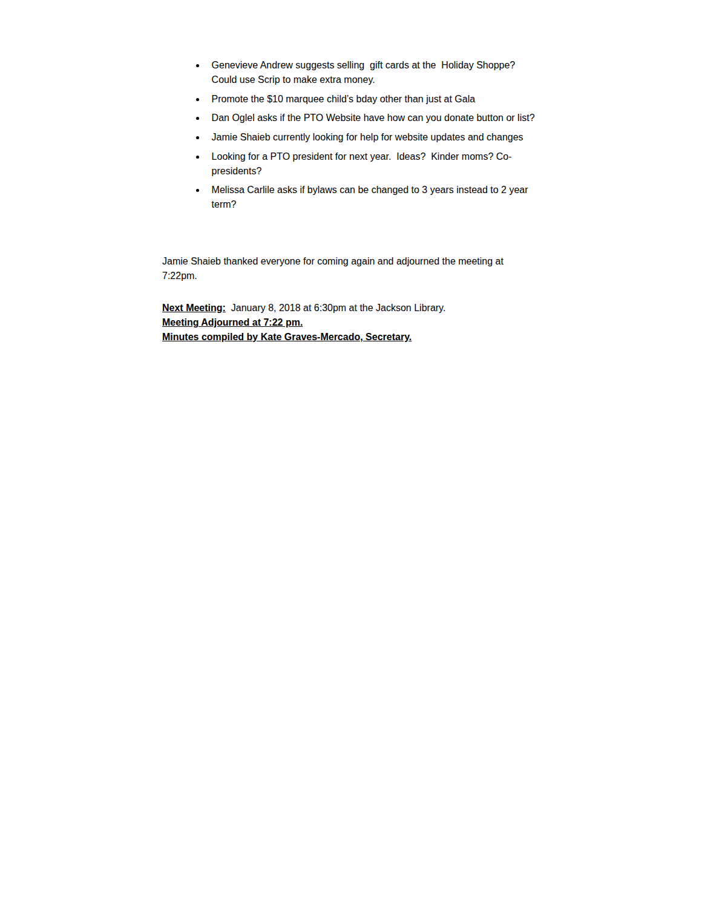Genevieve Andrew suggests selling gift cards at the Holiday Shoppe? Could use Scrip to make extra money.
Promote the $10 marquee child’s bday other than just at Gala
Dan Oglel asks if the PTO Website have how can you donate button or list?
Jamie Shaieb currently looking for help for website updates and changes
Looking for a PTO president for next year. Ideas? Kinder moms? Co-presidents?
Melissa Carlile asks if bylaws can be changed to 3 years instead to 2 year term?
Jamie Shaieb thanked everyone for coming again and adjourned the meeting at 7:22pm.
Next Meeting: January 8, 2018 at 6:30pm at the Jackson Library.
Meeting Adjourned at 7:22 pm.
Minutes compiled by Kate Graves-Mercado, Secretary.